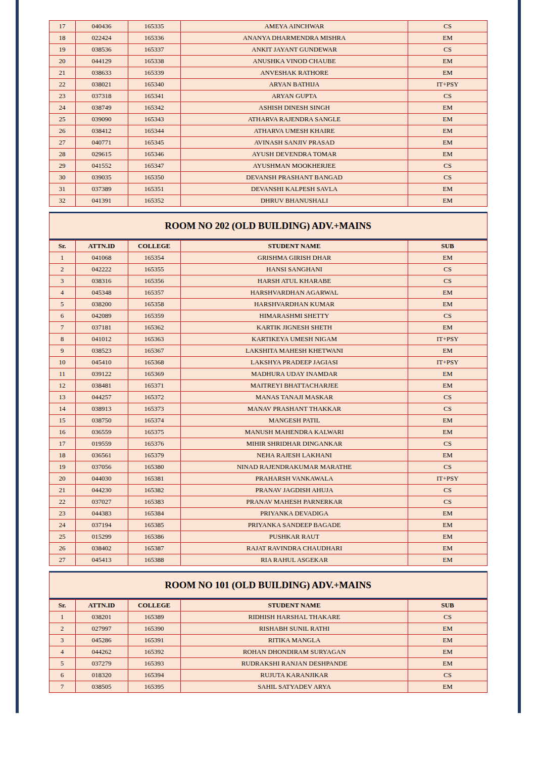| 17 | 040436 | 165335 | AMEYA AINCHWAR | CS |
| 18 | 022424 | 165336 | ANANYA DHARMENDRA MISHRA | EM |
| 19 | 038536 | 165337 | ANKIT JAYANT GUNDEWAR | CS |
| 20 | 044129 | 165338 | ANUSHKA VINOD CHAUBE | EM |
| 21 | 038633 | 165339 | ANVESHAK RATHORE | EM |
| 22 | 038021 | 165340 | ARYAN BATHIJA | IT+PSY |
| 23 | 037318 | 165341 | ARYAN GUPTA | CS |
| 24 | 038749 | 165342 | ASHISH DINESH SINGH | EM |
| 25 | 039090 | 165343 | ATHARVA RAJENDRA SANGLE | EM |
| 26 | 038412 | 165344 | ATHARVA UMESH KHAIRE | EM |
| 27 | 040771 | 165345 | AVINASH SANJIV PRASAD | EM |
| 28 | 029615 | 165346 | AYUSH DEVENDRA TOMAR | EM |
| 29 | 041552 | 165347 | AYUSHMAN MOOKHERJEE | CS |
| 30 | 039035 | 165350 | DEVANSH PRASHANT BANGAD | CS |
| 31 | 037389 | 165351 | DEVANSHI KALPESH SAVLA | EM |
| 32 | 041391 | 165352 | DHRUV BHANUSHALI | EM |
ROOM NO 202 (OLD BUILDING) ADV.+MAINS
| Sr. | ATTN.ID | COLLEGE | STUDENT NAME | SUB |
| --- | --- | --- | --- | --- |
| 1 | 041068 | 165354 | GRISHMA GIRISH DHAR | EM |
| 2 | 042222 | 165355 | HANSI SANGHANI | CS |
| 3 | 038316 | 165356 | HARSH ATUL KHARABE | CS |
| 4 | 045348 | 165357 | HARSHVARDHAN AGARWAL | EM |
| 5 | 038200 | 165358 | HARSHVARDHAN KUMAR | EM |
| 6 | 042089 | 165359 | HIMARASHMI SHETTY | CS |
| 7 | 037181 | 165362 | KARTIK JIGNESH SHETH | EM |
| 8 | 041012 | 165363 | KARTIKEYA UMESH NIGAM | IT+PSY |
| 9 | 038523 | 165367 | LAKSHITA MAHESH KHETWANI | EM |
| 10 | 045410 | 165368 | LAKSHYA PRADEEP JAGIASI | IT+PSY |
| 11 | 039122 | 165369 | MADHURA UDAY INAMDAR | EM |
| 12 | 038481 | 165371 | MAITREYI BHATTACHARJEE | EM |
| 13 | 044257 | 165372 | MANAS TANAJI MASKAR | CS |
| 14 | 038913 | 165373 | MANAV PRASHANT THAKKAR | CS |
| 15 | 038750 | 165374 | MANGESH PATIL | EM |
| 16 | 036559 | 165375 | MANUSH MAHENDRA KALWARI | EM |
| 17 | 019559 | 165376 | MIHIR SHRIDHAR DINGANKAR | CS |
| 18 | 036561 | 165379 | NEHA RAJESH LAKHANI | EM |
| 19 | 037056 | 165380 | NINAD RAJENDRAKUMAR MARATHE | CS |
| 20 | 044030 | 165381 | PRAHARSH VANKAWALA | IT+PSY |
| 21 | 044230 | 165382 | PRANAV JAGDISH AHUJA | CS |
| 22 | 037027 | 165383 | PRANAV MAHESH PARNERKAR | CS |
| 23 | 044383 | 165384 | PRIYANKA DEVADIGA | EM |
| 24 | 037194 | 165385 | PRIYANKA SANDEEP BAGADE | EM |
| 25 | 015299 | 165386 | PUSHKAR RAUT | EM |
| 26 | 038402 | 165387 | RAJAT RAVINDRA CHAUDHARI | EM |
| 27 | 045413 | 165388 | RIA RAHUL ASGEKAR | EM |
ROOM NO 101 (OLD BUILDING) ADV.+MAINS
| Sr. | ATTN.ID | COLLEGE | STUDENT NAME | SUB |
| --- | --- | --- | --- | --- |
| 1 | 038201 | 165389 | RIDHISH HARSHAL THAKARE | CS |
| 2 | 027997 | 165390 | RISHABH SUNIL RATHI | EM |
| 3 | 045286 | 165391 | RITIKA MANGLA | EM |
| 4 | 044262 | 165392 | ROHAN DHONDIRAM SURYAGAN | EM |
| 5 | 037279 | 165393 | RUDRAKSHI RANJAN DESHPANDE | EM |
| 6 | 018320 | 165394 | RUJUTA KARANJIKAR | CS |
| 7 | 038505 | 165395 | SAHIL SATYADEV ARYA | EM |